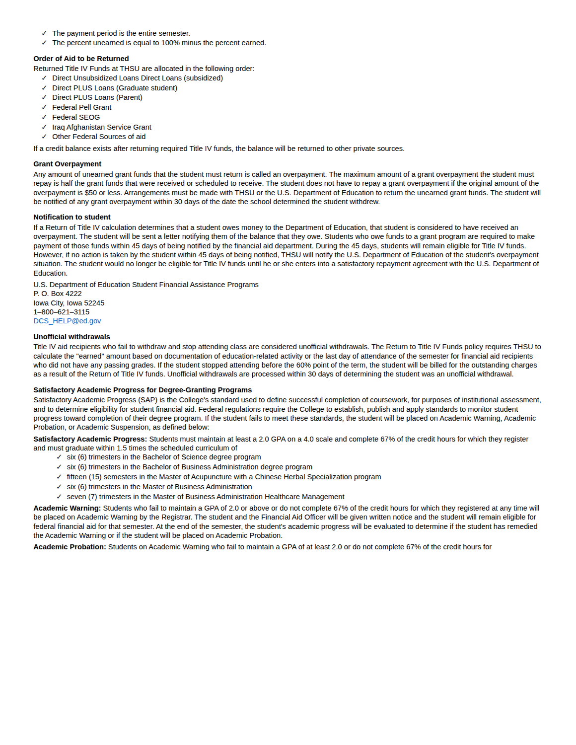The payment period is the entire semester.
The percent unearned is equal to 100% minus the percent earned.
Order of Aid to be Returned
Returned Title IV Funds at THSU are allocated in the following order:
Direct Unsubsidized Loans Direct Loans (subsidized)
Direct PLUS Loans (Graduate student)
Direct PLUS Loans (Parent)
Federal Pell Grant
Federal SEOG
Iraq Afghanistan Service Grant
Other Federal Sources of aid
If a credit balance exists after returning required Title IV funds, the balance will be returned to other private sources.
Grant Overpayment
Any amount of unearned grant funds that the student must return is called an overpayment. The maximum amount of a grant overpayment the student must repay is half the grant funds that were received or scheduled to receive. The student does not have to repay a grant overpayment if the original amount of the overpayment is $50 or less. Arrangements must be made with THSU or the U.S. Department of Education to return the unearned grant funds. The student will be notified of any grant overpayment within 30 days of the date the school determined the student withdrew.
Notification to student
If a Return of Title IV calculation determines that a student owes money to the Department of Education, that student is considered to have received an overpayment. The student will be sent a letter notifying them of the balance that they owe. Students who owe funds to a grant program are required to make payment of those funds within 45 days of being notified by the financial aid department. During the 45 days, students will remain eligible for Title IV funds. However, if no action is taken by the student within 45 days of being notified, THSU will notify the U.S. Department of Education of the student's overpayment situation. The student would no longer be eligible for Title IV funds until he or she enters into a satisfactory repayment agreement with the U.S. Department of Education.
U.S. Department of Education Student Financial Assistance Programs
P. O. Box 4222
Iowa City, Iowa 52245
1–800–621–3115
DCS_HELP@ed.gov
Unofficial withdrawals
Title IV aid recipients who fail to withdraw and stop attending class are considered unofficial withdrawals. The Return to Title IV Funds policy requires THSU to calculate the "earned" amount based on documentation of education-related activity or the last day of attendance of the semester for financial aid recipients who did not have any passing grades. If the student stopped attending before the 60% point of the term, the student will be billed for the outstanding charges as a result of the Return of Title IV funds. Unofficial withdrawals are processed within 30 days of determining the student was an unofficial withdrawal.
Satisfactory Academic Progress for Degree-Granting Programs
Satisfactory Academic Progress (SAP) is the College's standard used to define successful completion of coursework, for purposes of institutional assessment, and to determine eligibility for student financial aid. Federal regulations require the College to establish, publish and apply standards to monitor student progress toward completion of their degree program. If the student fails to meet these standards, the student will be placed on Academic Warning, Academic Probation, or Academic Suspension, as defined below:
Satisfactory Academic Progress: Students must maintain at least a 2.0 GPA on a 4.0 scale and complete 67% of the credit hours for which they register and must graduate within 1.5 times the scheduled curriculum of
six (6) trimesters in the Bachelor of Science degree program
six (6) trimesters in the Bachelor of Business Administration degree program
fifteen (15) semesters in the Master of Acupuncture with a Chinese Herbal Specialization program
six (6) trimesters in the Master of Business Administration
seven (7) trimesters in the Master of Business Administration Healthcare Management
Academic Warning: Students who fail to maintain a GPA of 2.0 or above or do not complete 67% of the credit hours for which they registered at any time will be placed on Academic Warning by the Registrar. The student and the Financial Aid Officer will be given written notice and the student will remain eligible for federal financial aid for that semester. At the end of the semester, the student's academic progress will be evaluated to determine if the student has remedied the Academic Warning or if the student will be placed on Academic Probation.
Academic Probation: Students on Academic Warning who fail to maintain a GPA of at least 2.0 or do not complete 67% of the credit hours for